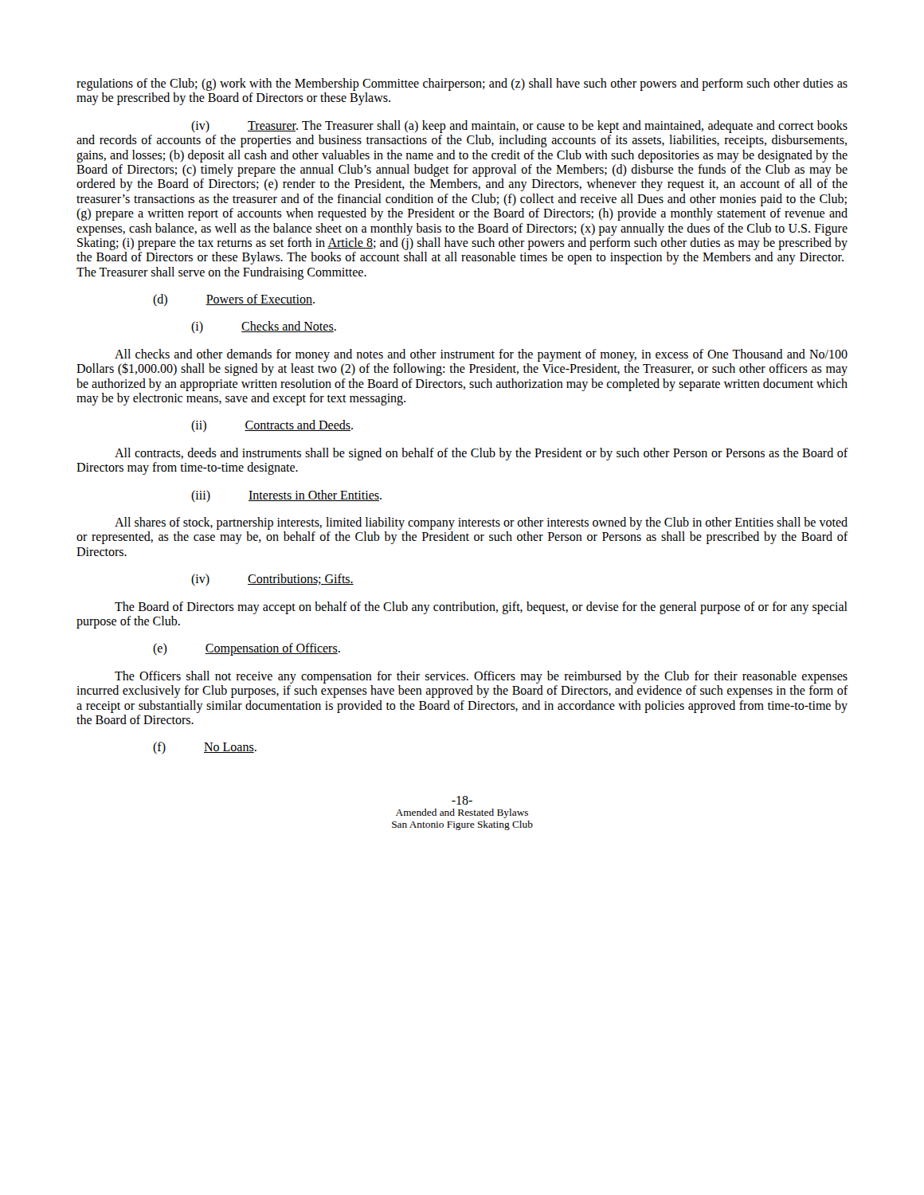regulations of the Club; (g) work with the Membership Committee chairperson; and (z) shall have such other powers and perform such other duties as may be prescribed by the Board of Directors or these Bylaws.
(iv) Treasurer. The Treasurer shall (a) keep and maintain, or cause to be kept and maintained, adequate and correct books and records of accounts of the properties and business transactions of the Club, including accounts of its assets, liabilities, receipts, disbursements, gains, and losses; (b) deposit all cash and other valuables in the name and to the credit of the Club with such depositories as may be designated by the Board of Directors; (c) timely prepare the annual Club’s annual budget for approval of the Members; (d) disburse the funds of the Club as may be ordered by the Board of Directors; (e) render to the President, the Members, and any Directors, whenever they request it, an account of all of the treasurer’s transactions as the treasurer and of the financial condition of the Club; (f) collect and receive all Dues and other monies paid to the Club; (g) prepare a written report of accounts when requested by the President or the Board of Directors; (h) provide a monthly statement of revenue and expenses, cash balance, as well as the balance sheet on a monthly basis to the Board of Directors; (x) pay annually the dues of the Club to U.S. Figure Skating; (i) prepare the tax returns as set forth in Article 8; and (j) shall have such other powers and perform such other duties as may be prescribed by the Board of Directors or these Bylaws. The books of account shall at all reasonable times be open to inspection by the Members and any Director. The Treasurer shall serve on the Fundraising Committee.
(d) Powers of Execution.
(i) Checks and Notes.
All checks and other demands for money and notes and other instrument for the payment of money, in excess of One Thousand and No/100 Dollars ($1,000.00) shall be signed by at least two (2) of the following: the President, the Vice-President, the Treasurer, or such other officers as may be authorized by an appropriate written resolution of the Board of Directors, such authorization may be completed by separate written document which may be by electronic means, save and except for text messaging.
(ii) Contracts and Deeds.
All contracts, deeds and instruments shall be signed on behalf of the Club by the President or by such other Person or Persons as the Board of Directors may from time-to-time designate.
(iii) Interests in Other Entities.
All shares of stock, partnership interests, limited liability company interests or other interests owned by the Club in other Entities shall be voted or represented, as the case may be, on behalf of the Club by the President or such other Person or Persons as shall be prescribed by the Board of Directors.
(iv) Contributions; Gifts.
The Board of Directors may accept on behalf of the Club any contribution, gift, bequest, or devise for the general purpose of or for any special purpose of the Club.
(e) Compensation of Officers.
The Officers shall not receive any compensation for their services. Officers may be reimbursed by the Club for their reasonable expenses incurred exclusively for Club purposes, if such expenses have been approved by the Board of Directors, and evidence of such expenses in the form of a receipt or substantially similar documentation is provided to the Board of Directors, and in accordance with policies approved from time-to-time by the Board of Directors.
(f) No Loans.
-18-
Amended and Restated Bylaws
San Antonio Figure Skating Club